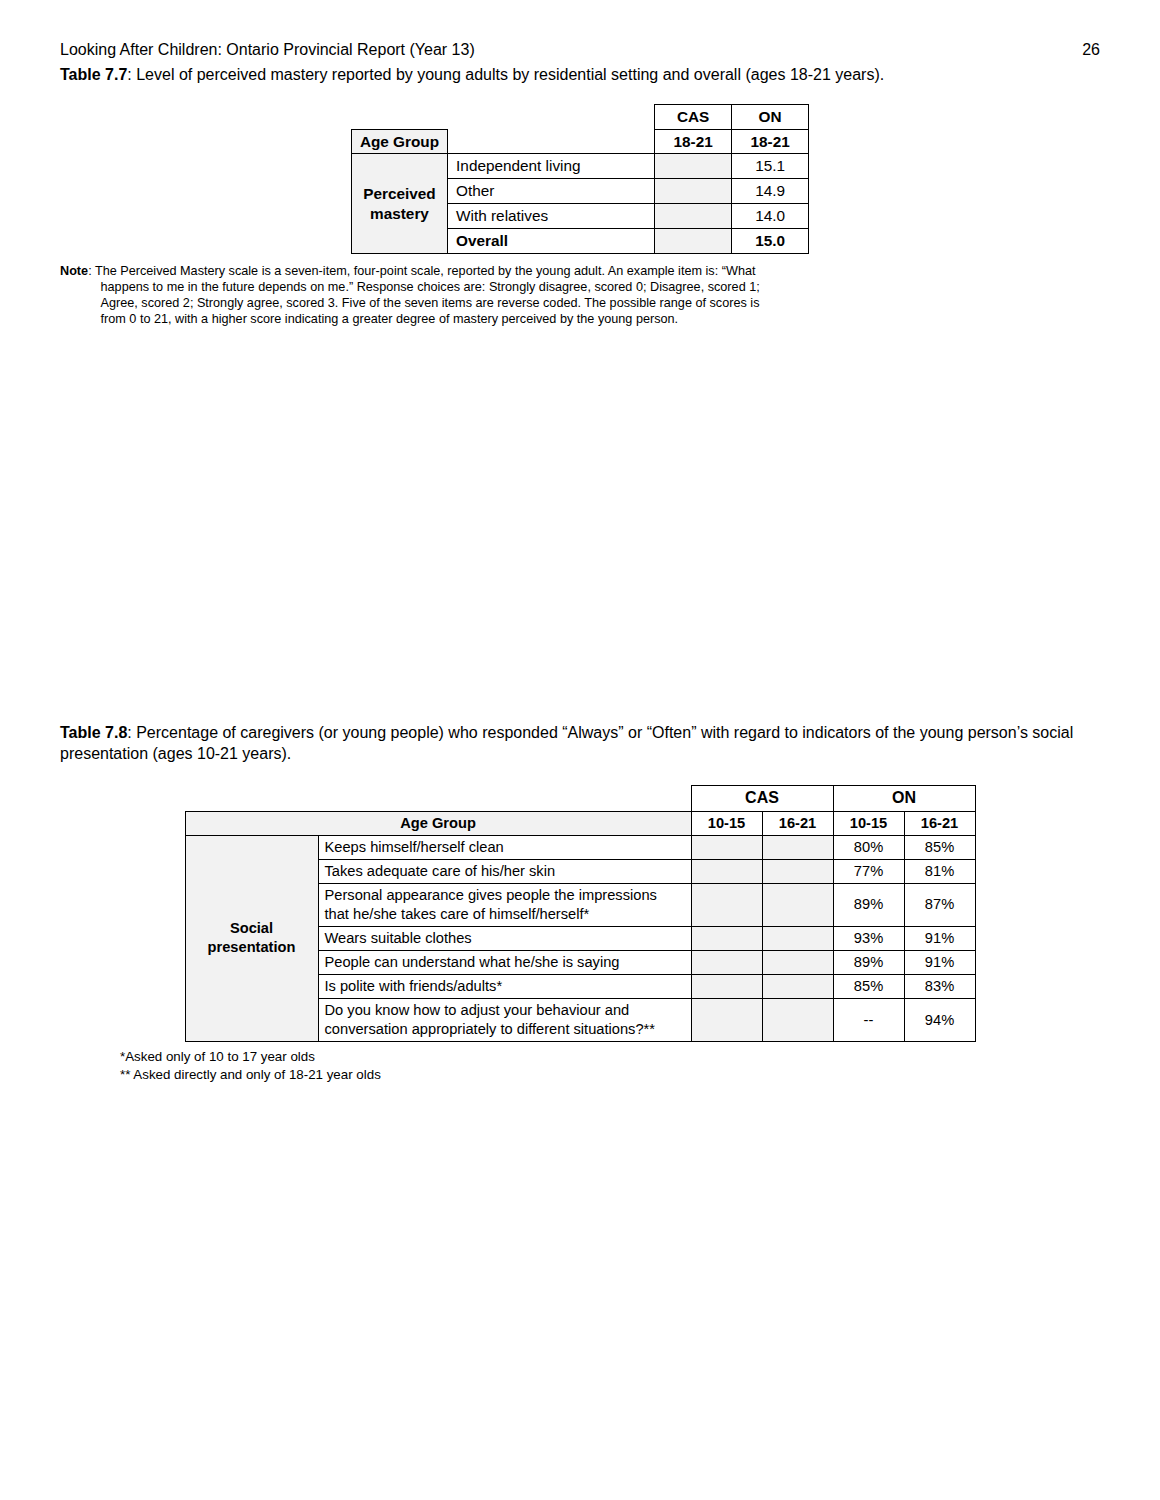Looking After Children: Ontario Provincial Report (Year 13)
26
Table 7.7: Level of perceived mastery reported by young adults by residential setting and overall (ages 18-21 years).
| | | CAS | ON |
| Age Group | | 18-21 | 18-21 |
| Perceived mastery | Independent living | | 15.1 |
| Other | | 14.9 |
| With relatives | | 14.0 |
| Overall | | 15.0 |
Note: The Perceived Mastery scale is a seven-item, four-point scale, reported by the young adult. An example item is: “What happens to me in the future depends on me.” Response choices are: Strongly disagree, scored 0; Disagree, scored 1; Agree, scored 2; Strongly agree, scored 3. Five of the seven items are reverse coded. The possible range of scores is from 0 to 21, with a higher score indicating a greater degree of mastery perceived by the young person.
Table 7.8: Percentage of caregivers (or young people) who responded “Always” or “Often” with regard to indicators of the young person’s social presentation (ages 10-21 years).
| | | CAS | ON |
| Age Group | 10-15 | 16-21 | 10-15 | 16-21 |
| Social presentation | Keeps himself/herself clean | | | 80% | 85% |
| Takes adequate care of his/her skin | | | 77% | 81% |
| Personal appearance gives people the impressions that he/she takes care of himself/herself* | | | 89% | 87% |
| Wears suitable clothes | | | 93% | 91% |
| People can understand what he/she is saying | | | 89% | 91% |
| Is polite with friends/adults* | | | 85% | 83% |
| Do you know how to adjust your behaviour and conversation appropriately to different situations?** | | | -- | 94% |
*Asked only of 10 to 17 year olds
** Asked directly and only of 18-21 year olds